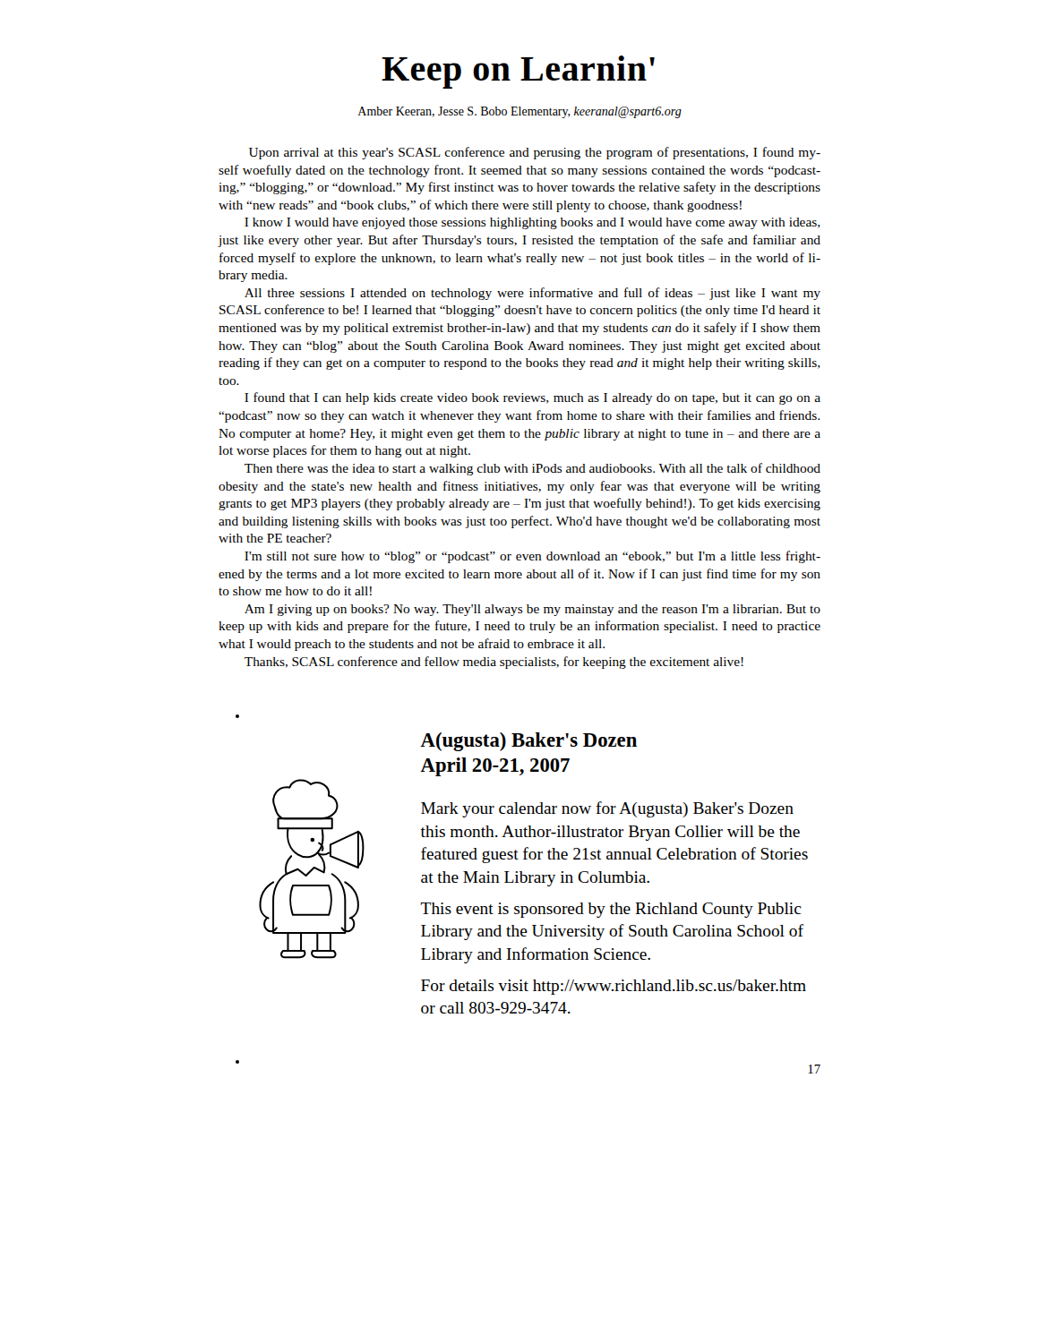Keep on Learnin'
Amber Keeran, Jesse S. Bobo Elementary, keeranal@spart6.org
Upon arrival at this year's SCASL conference and perusing the program of presentations, I found myself woefully dated on the technology front. It seemed that so many sessions contained the words “podcasting,” “blogging,” or “download.” My first instinct was to hover towards the relative safety in the descriptions with “new reads” and “book clubs,” of which there were still plenty to choose, thank goodness!
I know I would have enjoyed those sessions highlighting books and I would have come away with ideas, just like every other year. But after Thursday's tours, I resisted the temptation of the safe and familiar and forced myself to explore the unknown, to learn what's really new – not just book titles – in the world of library media.
All three sessions I attended on technology were informative and full of ideas – just like I want my SCASL conference to be! I learned that “blogging” doesn't have to concern politics (the only time I'd heard it mentioned was by my political extremist brother-in-law) and that my students can do it safely if I show them how. They can “blog” about the South Carolina Book Award nominees. They just might get excited about reading if they can get on a computer to respond to the books they read and it might help their writing skills, too.
I found that I can help kids create video book reviews, much as I already do on tape, but it can go on a “podcast” now so they can watch it whenever they want from home to share with their families and friends. No computer at home? Hey, it might even get them to the public library at night to tune in – and there are a lot worse places for them to hang out at night.
Then there was the idea to start a walking club with iPods and audiobooks. With all the talk of childhood obesity and the state's new health and fitness initiatives, my only fear was that everyone will be writing grants to get MP3 players (they probably already are – I'm just that woefully behind!). To get kids exercising and building listening skills with books was just too perfect. Who'd have thought we'd be collaborating most with the PE teacher?
I'm still not sure how to “blog” or “podcast” or even download an “ebook,” but I'm a little less frightened by the terms and a lot more excited to learn more about all of it. Now if I can just find time for my son to show me how to do it all!
Am I giving up on books? No way. They'll always be my mainstay and the reason I'm a librarian. But to keep up with kids and prepare for the future, I need to truly be an information specialist. I need to practice what I would preach to the students and not be afraid to embrace it all.
Thanks, SCASL conference and fellow media specialists, for keeping the excitement alive!
A(ugusta) Baker's Dozen
April 20-21, 2007
Mark your calendar now for A(ugusta) Baker's Dozen this month. Author-illustrator Bryan Collier will be the featured guest for the 21st annual Celebration of Stories at the Main Library in Columbia.
This event is sponsored by the Richland County Public Library and the University of South Carolina School of Library and Information Science.
For details visit http://www.richland.lib.sc.us/baker.htm or call 803-929-3474.
17